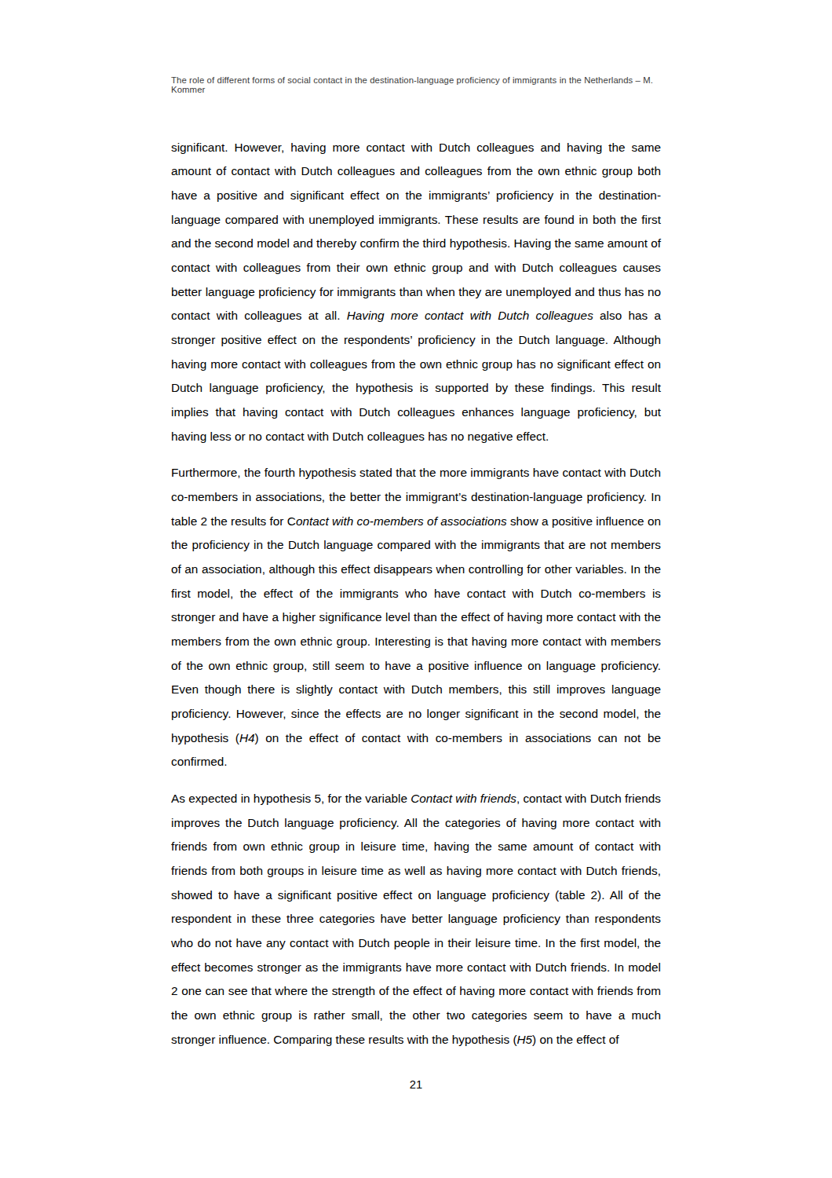The role of different forms of social contact in the destination-language proficiency of immigrants in the Netherlands – M. Kommer
significant. However, having more contact with Dutch colleagues and having the same amount of contact with Dutch colleagues and colleagues from the own ethnic group both have a positive and significant effect on the immigrants’ proficiency in the destination-language compared with unemployed immigrants. These results are found in both the first and the second model and thereby confirm the third hypothesis. Having the same amount of contact with colleagues from their own ethnic group and with Dutch colleagues causes better language proficiency for immigrants than when they are unemployed and thus has no contact with colleagues at all. Having more contact with Dutch colleagues also has a stronger positive effect on the respondents’ proficiency in the Dutch language. Although having more contact with colleagues from the own ethnic group has no significant effect on Dutch language proficiency, the hypothesis is supported by these findings. This result implies that having contact with Dutch colleagues enhances language proficiency, but having less or no contact with Dutch colleagues has no negative effect.
Furthermore, the fourth hypothesis stated that the more immigrants have contact with Dutch co-members in associations, the better the immigrant’s destination-language proficiency. In table 2 the results for Contact with co-members of associations show a positive influence on the proficiency in the Dutch language compared with the immigrants that are not members of an association, although this effect disappears when controlling for other variables. In the first model, the effect of the immigrants who have contact with Dutch co-members is stronger and have a higher significance level than the effect of having more contact with the members from the own ethnic group. Interesting is that having more contact with members of the own ethnic group, still seem to have a positive influence on language proficiency. Even though there is slightly contact with Dutch members, this still improves language proficiency. However, since the effects are no longer significant in the second model, the hypothesis (H4) on the effect of contact with co-members in associations can not be confirmed.
As expected in hypothesis 5, for the variable Contact with friends, contact with Dutch friends improves the Dutch language proficiency. All the categories of having more contact with friends from own ethnic group in leisure time, having the same amount of contact with friends from both groups in leisure time as well as having more contact with Dutch friends, showed to have a significant positive effect on language proficiency (table 2). All of the respondent in these three categories have better language proficiency than respondents who do not have any contact with Dutch people in their leisure time. In the first model, the effect becomes stronger as the immigrants have more contact with Dutch friends. In model 2 one can see that where the strength of the effect of having more contact with friends from the own ethnic group is rather small, the other two categories seem to have a much stronger influence. Comparing these results with the hypothesis (H5) on the effect of
21